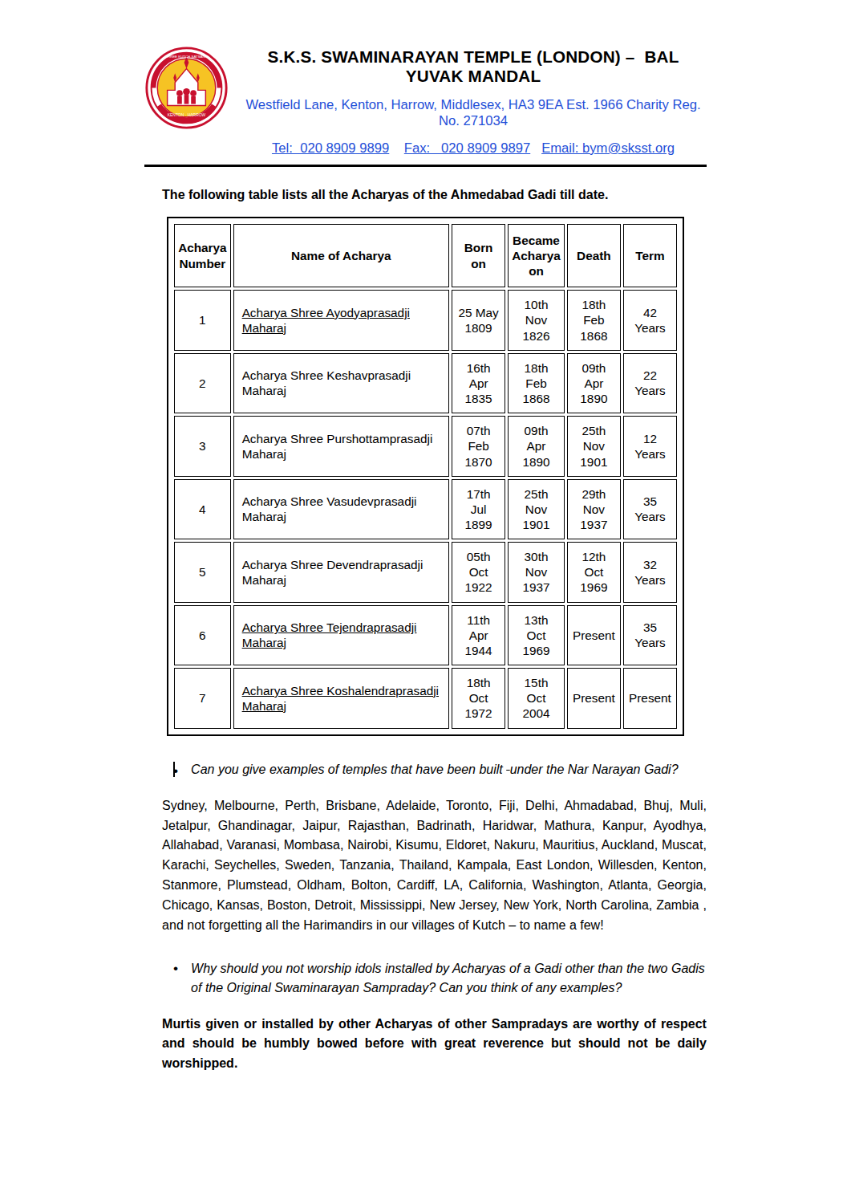KENTON · HARROW SHREE KUTCH SATSANG
S.K.S. SWAMINARAYAN TEMPLE (LONDON) – BAL YUVAK MANDAL
Westfield Lane, Kenton, Harrow, Middlesex, HA3 9EA Est. 1966 Charity Reg. No. 271034
Tel: 020 8909 9899 Fax: 020 8909 9897 Email: bym@sksst.org
The following table lists all the Acharyas of the Ahmedabad Gadi till date.
| Acharya Number | Name of Acharya | Born on | Became Acharya on | Death | Term |
| --- | --- | --- | --- | --- | --- |
| 1 | Acharya Shree Ayodyaprasadji Maharaj | 25 May 1809 | 10th Nov 1826 | 18th Feb 1868 | 42 Years |
| 2 | Acharya Shree Keshavprasadji Maharaj | 16th Apr 1835 | 18th Feb 1868 | 09th Apr 1890 | 22 Years |
| 3 | Acharya Shree Purshottamprasadji Maharaj | 07th Feb 1870 | 09th Apr 1890 | 25th Nov 1901 | 12 Years |
| 4 | Acharya Shree Vasudevprasadji Maharaj | 17th Jul 1899 | 25th Nov 1901 | 29th Nov 1937 | 35 Years |
| 5 | Acharya Shree Devendraprasadji Maharaj | 05th Oct 1922 | 30th Nov 1937 | 12th Oct 1969 | 32 Years |
| 6 | Acharya Shree Tejendraprasadji Maharaj | 11th Apr 1944 | 13th Oct 1969 | Present | 35 Years |
| 7 | Acharya Shree Koshalendraprasadji Maharaj | 18th Oct 1972 | 15th Oct 2004 | Present | Present |
Can you give examples of temples that have been built under the Nar Narayan Gadi?
Sydney, Melbourne, Perth, Brisbane, Adelaide, Toronto, Fiji, Delhi, Ahmadabad, Bhuj, Muli, Jetalpur, Ghandinagar, Jaipur, Rajasthan, Badrinath, Haridwar, Mathura, Kanpur, Ayodhya, Allahabad, Varanasi, Mombasa, Nairobi, Kisumu, Eldoret, Nakuru, Mauritius, Auckland, Muscat, Karachi, Seychelles, Sweden, Tanzania, Thailand, Kampala, East London, Willesden, Kenton, Stanmore, Plumstead, Oldham, Bolton, Cardiff, LA, California, Washington, Atlanta, Georgia, Chicago, Kansas, Boston, Detroit, Mississippi, New Jersey, New York, North Carolina, Zambia , and not forgetting all the Harimandirs in our villages of Kutch – to name a few!
Why should you not worship idols installed by Acharyas of a Gadi other than the two Gadis of the Original Swaminarayan Sampraday? Can you think of any examples?
Murtis given or installed by other Acharyas of other Sampradays are worthy of respect and should be humbly bowed before with great reverence but should not be daily worshipped.